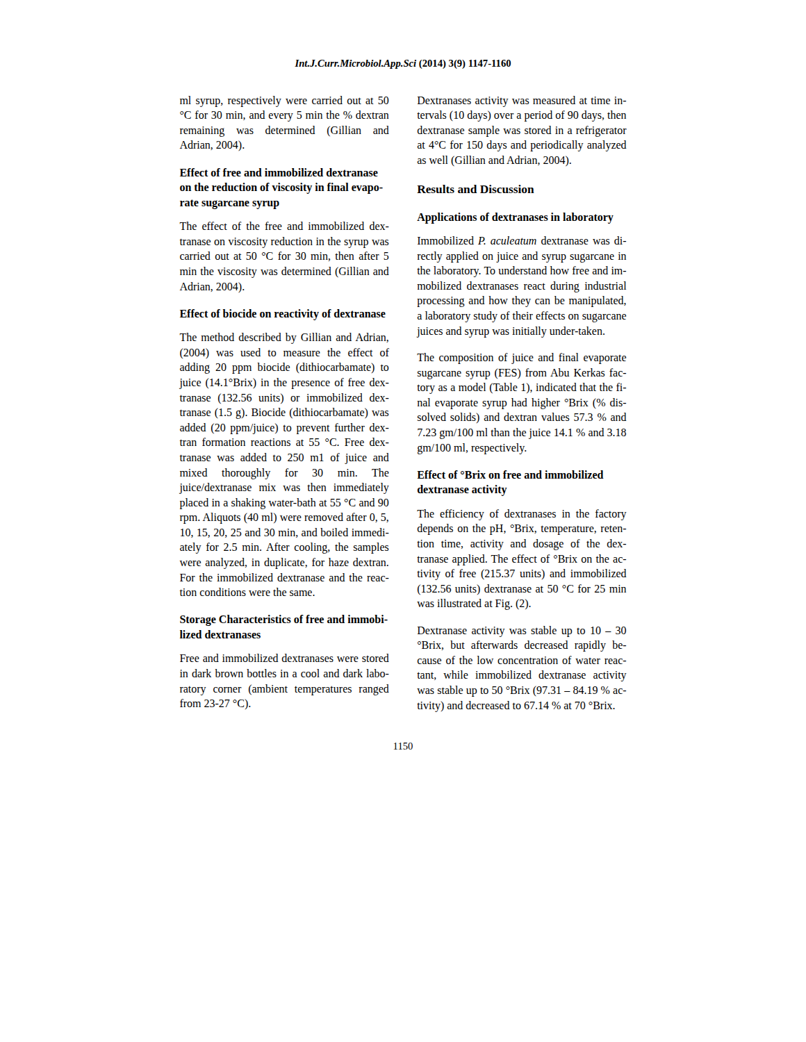Int.J.Curr.Microbiol.App.Sci (2014) 3(9) 1147-1160
ml syrup, respectively were carried out at 50 °C for 30 min, and every 5 min the % dextran remaining was determined (Gillian and Adrian, 2004).
Effect of free and immobilized dextranase on the reduction of viscosity in final evaporate sugarcane syrup
The effect of the free and immobilized dextranase on viscosity reduction in the syrup was carried out at 50 °C for 30 min, then after 5 min the viscosity was determined (Gillian and Adrian, 2004).
Effect of biocide on reactivity of dextranase
The method described by Gillian and Adrian, (2004) was used to measure the effect of adding 20 ppm biocide (dithiocarbamate) to juice (14.1°Brix) in the presence of free dextranase (132.56 units) or immobilized dextranase (1.5 g). Biocide (dithiocarbamate) was added (20 ppm/juice) to prevent further dextran formation reactions at 55 °C. Free dextranase was added to 250 m1 of juice and mixed thoroughly for 30 min. The juice/dextranase mix was then immediately placed in a shaking water-bath at 55 °C and 90 rpm. Aliquots (40 ml) were removed after 0, 5, 10, 15, 20, 25 and 30 min, and boiled immediately for 2.5 min. After cooling, the samples were analyzed, in duplicate, for haze dextran. For the immobilized dextranase and the reaction conditions were the same.
Storage Characteristics of free and immobilized dextranases
Free and immobilized dextranases were stored in dark brown bottles in a cool and dark laboratory corner (ambient temperatures ranged from 23-27 °C).
Dextranases activity was measured at time intervals (10 days) over a period of 90 days, then dextranase sample was stored in a refrigerator at 4°C for 150 days and periodically analyzed as well (Gillian and Adrian, 2004).
Results and Discussion
Applications of dextranases in laboratory
Immobilized P. aculeatum dextranase was directly applied on juice and syrup sugarcane in the laboratory. To understand how free and immobilized dextranases react during industrial processing and how they can be manipulated, a laboratory study of their effects on sugarcane juices and syrup was initially under-taken.
The composition of juice and final evaporate sugarcane syrup (FES) from Abu Kerkas factory as a model (Table 1), indicated that the final evaporate syrup had higher °Brix (% dissolved solids) and dextran values 57.3 % and 7.23 gm/100 ml than the juice 14.1 % and 3.18 gm/100 ml, respectively.
Effect of °Brix on free and immobilized dextranase activity
The efficiency of dextranases in the factory depends on the pH, °Brix, temperature, retention time, activity and dosage of the dextranase applied. The effect of °Brix on the activity of free (215.37 units) and immobilized (132.56 units) dextranase at 50 °C for 25 min was illustrated at Fig. (2).
Dextranase activity was stable up to 10 – 30 °Brix, but afterwards decreased rapidly because of the low concentration of water reactant, while immobilized dextranase activity was stable up to 50 °Brix (97.31 – 84.19 % activity) and decreased to 67.14 % at 70 °Brix.
1150